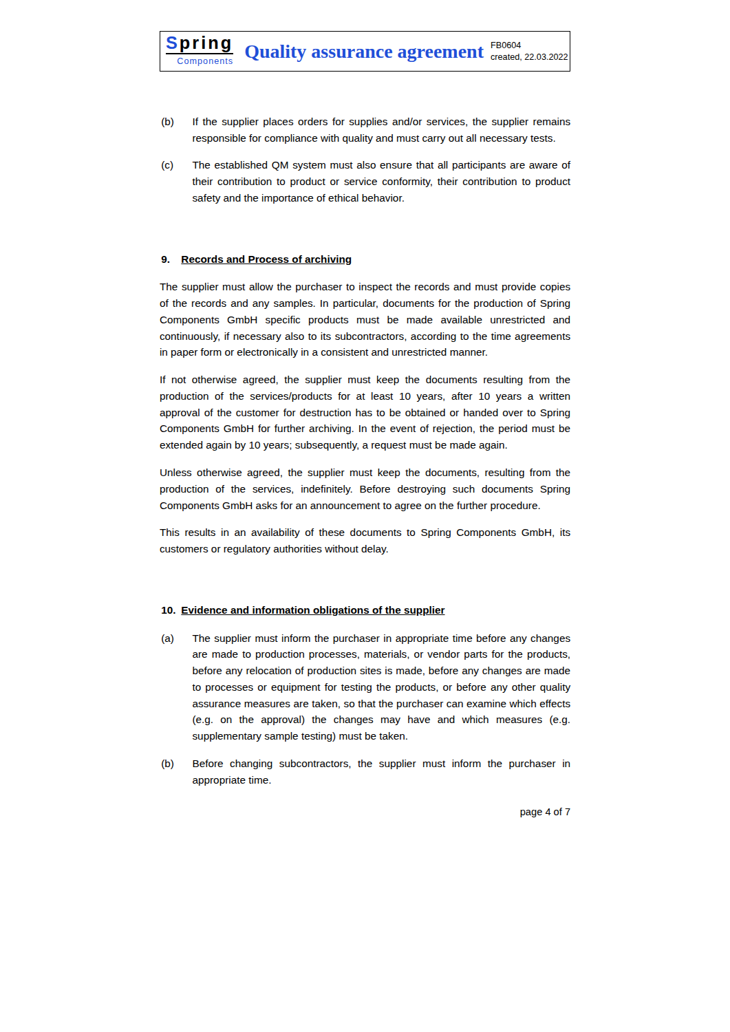Spring Components
Quality assurance agreement
FB0604 created, 22.03.2022
(b) If the supplier places orders for supplies and/or services, the supplier remains responsible for compliance with quality and must carry out all necessary tests.
(c) The established QM system must also ensure that all participants are aware of their contribution to product or service conformity, their contribution to product safety and the importance of ethical behavior.
9. Records and Process of archiving
The supplier must allow the purchaser to inspect the records and must provide copies of the records and any samples. In particular, documents for the production of Spring Components GmbH specific products must be made available unrestricted and continuously, if necessary also to its subcontractors, according to the time agreements in paper form or electronically in a consistent and unrestricted manner.
If not otherwise agreed, the supplier must keep the documents resulting from the production of the services/products for at least 10 years, after 10 years a written approval of the customer for destruction has to be obtained or handed over to Spring Components GmbH for further archiving. In the event of rejection, the period must be extended again by 10 years; subsequently, a request must be made again.
Unless otherwise agreed, the supplier must keep the documents, resulting from the production of the services, indefinitely. Before destroying such documents Spring Components GmbH asks for an announcement to agree on the further procedure.
This results in an availability of these documents to Spring Components GmbH, its customers or regulatory authorities without delay.
10. Evidence and information obligations of the supplier
(a) The supplier must inform the purchaser in appropriate time before any changes are made to production processes, materials, or vendor parts for the products, before any relocation of production sites is made, before any changes are made to processes or equipment for testing the products, or before any other quality assurance measures are taken, so that the purchaser can examine which effects (e.g. on the approval) the changes may have and which measures (e.g. supplementary sample testing) must be taken.
(b) Before changing subcontractors, the supplier must inform the purchaser in appropriate time.
page 4 of 7